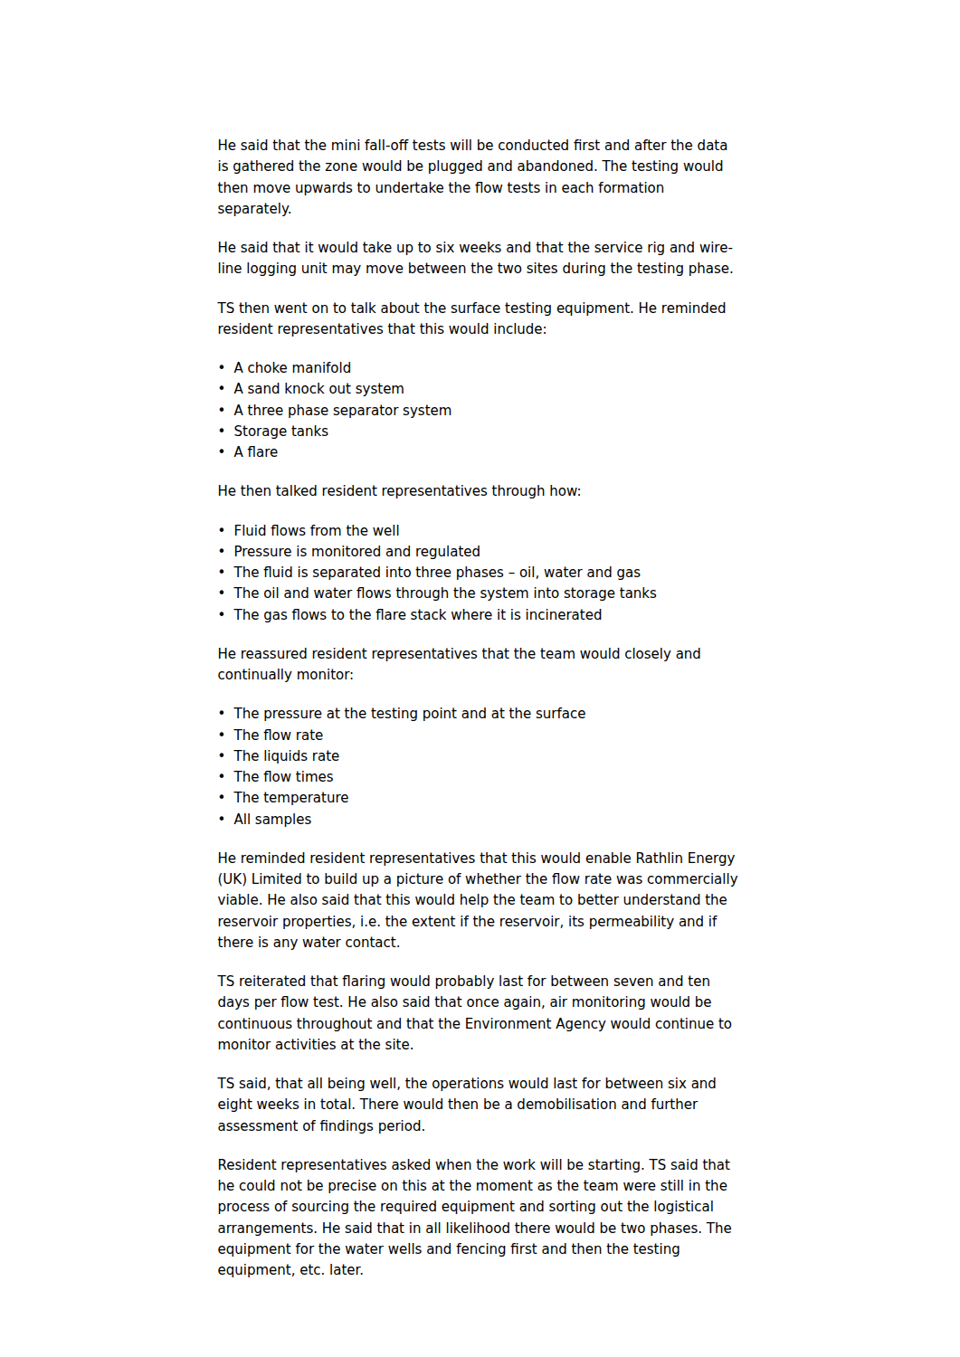He said that the mini fall-off tests will be conducted first and after the data is gathered the zone would be plugged and abandoned. The testing would then move upwards to undertake the flow tests in each formation separately.
He said that it would take up to six weeks and that the service rig and wire-line logging unit may move between the two sites during the testing phase.
TS then went on to talk about the surface testing equipment. He reminded resident representatives that this would include:
A choke manifold
A sand knock out system
A three phase separator system
Storage tanks
A flare
He then talked resident representatives through how:
Fluid flows from the well
Pressure is monitored and regulated
The fluid is separated into three phases – oil, water and gas
The oil and water flows through the system into storage tanks
The gas flows to the flare stack where it is incinerated
He reassured resident representatives that the team would closely and continually monitor:
The pressure at the testing point and at the surface
The flow rate
The liquids rate
The flow times
The temperature
All samples
He reminded resident representatives that this would enable Rathlin Energy (UK) Limited to build up a picture of whether the flow rate was commercially viable. He also said that this would help the team to better understand the reservoir properties, i.e. the extent if the reservoir, its permeability and if there is any water contact.
TS reiterated that flaring would probably last for between seven and ten days per flow test. He also said that once again, air monitoring would be continuous throughout and that the Environment Agency would continue to monitor activities at the site.
TS said, that all being well, the operations would last for between six and eight weeks in total. There would then be a demobilisation and further assessment of findings period.
Resident representatives asked when the work will be starting. TS said that he could not be precise on this at the moment as the team were still in the process of sourcing the required equipment and sorting out the logistical arrangements. He said that in all likelihood there would be two phases. The equipment for the water wells and fencing first and then the testing equipment, etc. later.